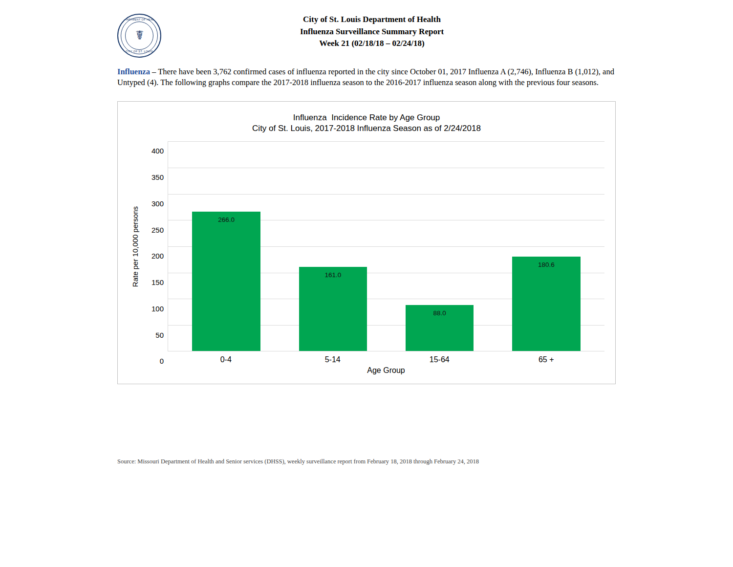Department of Health
☤
City of St. Louis
City of St. Louis Department of Health
Influenza Surveillance Summary Report
Week 21 (02/18/18 – 02/24/18)
Influenza – There have been 3,762 confirmed cases of influenza reported in the city since October 01, 2017 Influenza A (2,746), Influenza B (1,012), and Untyped (4). The following graphs compare the 2017-2018 influenza season to the 2016-2017 influenza season along with the previous four seasons.
Influenza Incidence Rate by Age Group
City of St. Louis, 2017-2018 Influenza Season as of 2/24/2018
Rate per 10,000 persons
400
350
300
250
200
150
100
50
0
266.0
161.0
88.0
180.6
0-4
5-14
15-64
65 +
Age Group
Source: Missouri Department of Health and Senior services (DHSS), weekly surveillance report from February 18, 2018 through February 24, 2018